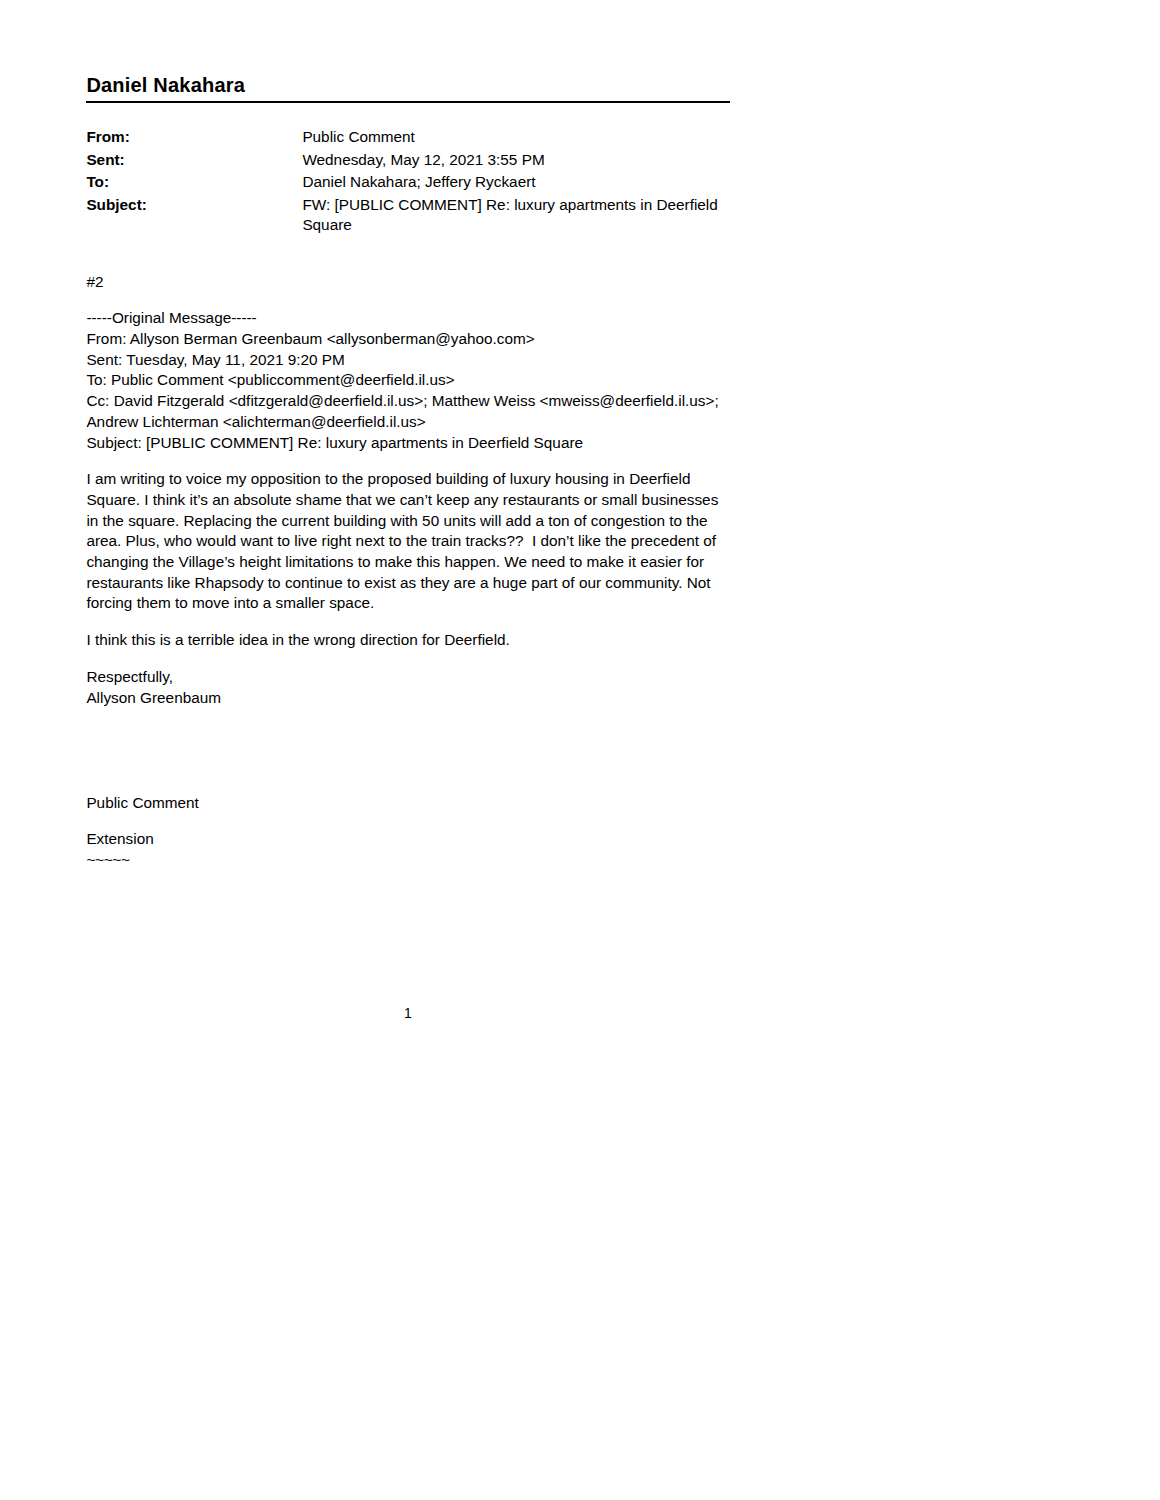Daniel Nakahara
| From: | Public Comment |
| Sent: | Wednesday, May 12, 2021 3:55 PM |
| To: | Daniel Nakahara; Jeffery Ryckaert |
| Subject: | FW: [PUBLIC COMMENT] Re: luxury apartments in Deerfield Square |
#2
-----Original Message-----
From: Allyson Berman Greenbaum <allysonberman@yahoo.com>
Sent: Tuesday, May 11, 2021 9:20 PM
To: Public Comment <publiccomment@deerfield.il.us>
Cc: David Fitzgerald <dfitzgerald@deerfield.il.us>; Matthew Weiss <mweiss@deerfield.il.us>; Andrew Lichterman <alichterman@deerfield.il.us>
Subject: [PUBLIC COMMENT] Re: luxury apartments in Deerfield Square
I am writing to voice my opposition to the proposed building of luxury housing in Deerfield Square. I think it’s an absolute shame that we can’t keep any restaurants or small businesses in the square. Replacing the current building with 50 units will add a ton of congestion to the area. Plus, who would want to live right next to the train tracks?? I don’t like the precedent of changing the Village’s height limitations to make this happen. We need to make it easier for restaurants like Rhapsody to continue to exist as they are a huge part of our community. Not forcing them to move into a smaller space.
I think this is a terrible idea in the wrong direction for Deerfield.
Respectfully,
Allyson Greenbaum
Public Comment
Extension
~~~~~
1